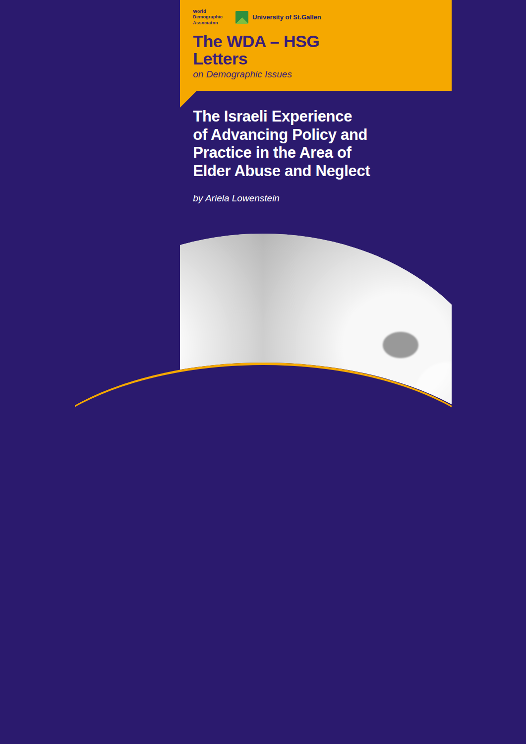World
Demographic
Associaton
University of St.Gallen
The WDA – HSG
Letters
on Demographic Issues
The Israeli Experience
of Advancing Policy and
Practice in the Area of
Elder Abuse and Neglect
by Ariela Lowenstein